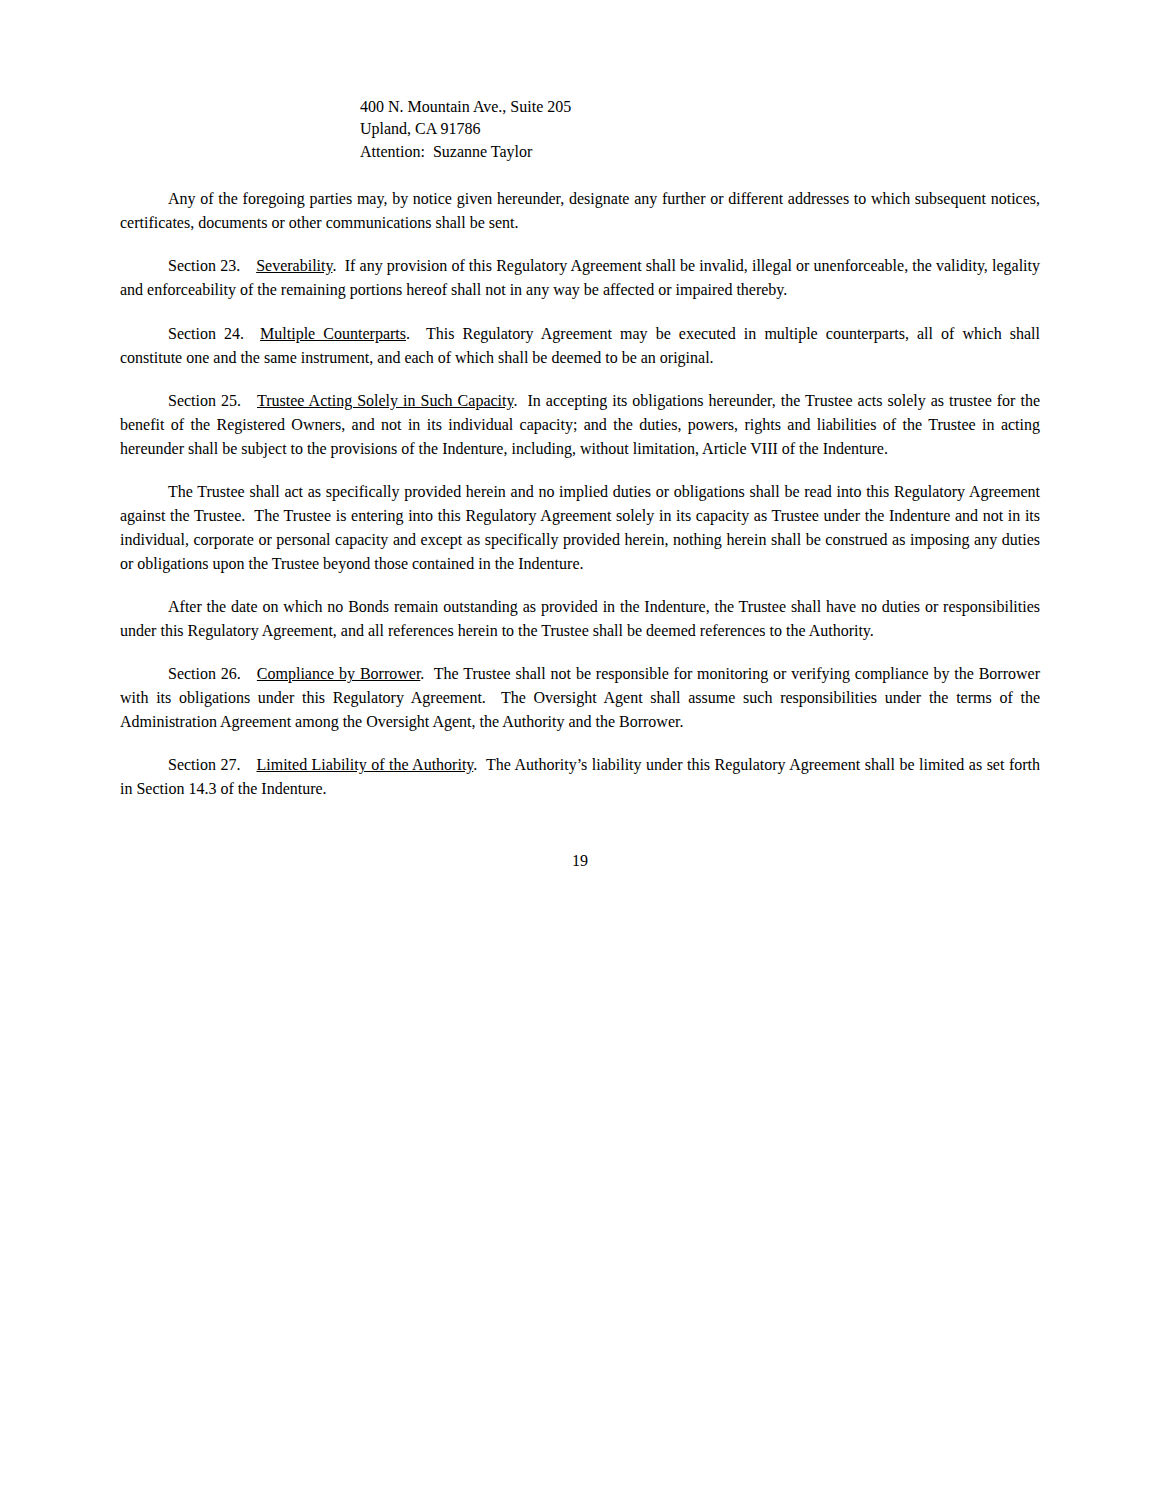400 N. Mountain Ave., Suite 205
Upland, CA 91786
Attention: Suzanne Taylor
Any of the foregoing parties may, by notice given hereunder, designate any further or different addresses to which subsequent notices, certificates, documents or other communications shall be sent.
Section 23. Severability. If any provision of this Regulatory Agreement shall be invalid, illegal or unenforceable, the validity, legality and enforceability of the remaining portions hereof shall not in any way be affected or impaired thereby.
Section 24. Multiple Counterparts. This Regulatory Agreement may be executed in multiple counterparts, all of which shall constitute one and the same instrument, and each of which shall be deemed to be an original.
Section 25. Trustee Acting Solely in Such Capacity. In accepting its obligations hereunder, the Trustee acts solely as trustee for the benefit of the Registered Owners, and not in its individual capacity; and the duties, powers, rights and liabilities of the Trustee in acting hereunder shall be subject to the provisions of the Indenture, including, without limitation, Article VIII of the Indenture.
The Trustee shall act as specifically provided herein and no implied duties or obligations shall be read into this Regulatory Agreement against the Trustee. The Trustee is entering into this Regulatory Agreement solely in its capacity as Trustee under the Indenture and not in its individual, corporate or personal capacity and except as specifically provided herein, nothing herein shall be construed as imposing any duties or obligations upon the Trustee beyond those contained in the Indenture.
After the date on which no Bonds remain outstanding as provided in the Indenture, the Trustee shall have no duties or responsibilities under this Regulatory Agreement, and all references herein to the Trustee shall be deemed references to the Authority.
Section 26. Compliance by Borrower. The Trustee shall not be responsible for monitoring or verifying compliance by the Borrower with its obligations under this Regulatory Agreement. The Oversight Agent shall assume such responsibilities under the terms of the Administration Agreement among the Oversight Agent, the Authority and the Borrower.
Section 27. Limited Liability of the Authority. The Authority’s liability under this Regulatory Agreement shall be limited as set forth in Section 14.3 of the Indenture.
19